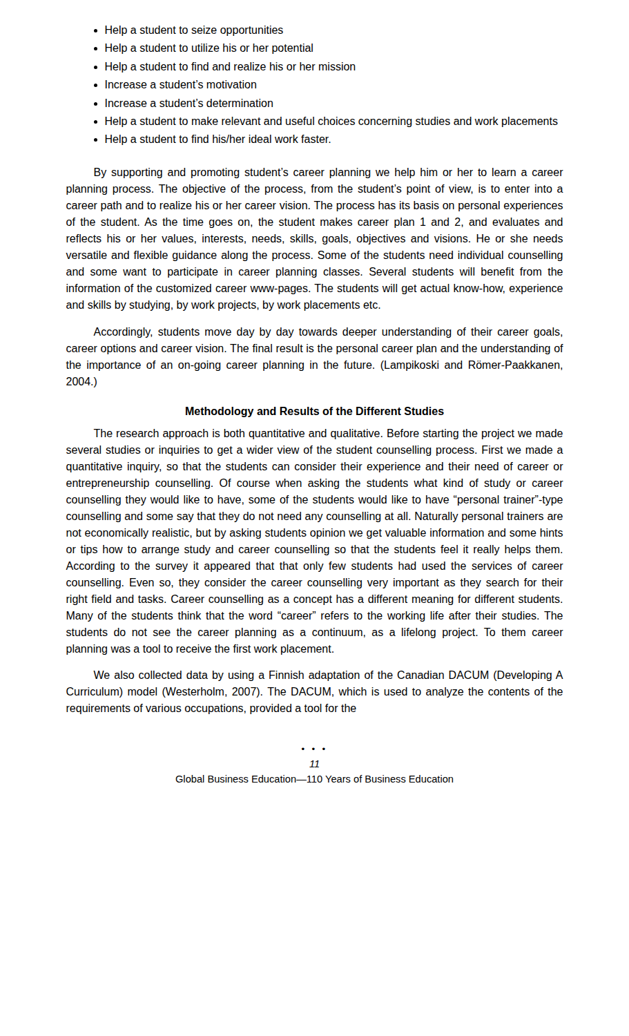Help a student to seize opportunities
Help a student to utilize his or her potential
Help a student to find and realize his or her mission
Increase a student’s motivation
Increase a student’s determination
Help a student to make relevant and useful choices concerning studies and work placements
Help a student to find his/her ideal work faster.
By supporting and promoting student’s career planning we help him or her to learn a career planning process. The objective of the process, from the student’s point of view, is to enter into a career path and to realize his or her career vision. The process has its basis on personal experiences of the student. As the time goes on, the student makes career plan 1 and 2, and evaluates and reflects his or her values, interests, needs, skills, goals, objectives and visions. He or she needs versatile and flexible guidance along the process. Some of the students need individual counselling and some want to participate in career planning classes. Several students will benefit from the information of the customized career www-pages. The students will get actual know-how, experience and skills by studying, by work projects, by work placements etc.
Accordingly, students move day by day towards deeper understanding of their career goals, career options and career vision. The final result is the personal career plan and the understanding of the importance of an on-going career planning in the future. (Lampikoski and Römer-Paakkanen, 2004.)
Methodology and Results of the Different Studies
The research approach is both quantitative and qualitative. Before starting the project we made several studies or inquiries to get a wider view of the student counselling process. First we made a quantitative inquiry, so that the students can consider their experience and their need of career or entrepreneurship counselling. Of course when asking the students what kind of study or career counselling they would like to have, some of the students would like to have “personal trainer”-type counselling and some say that they do not need any counselling at all. Naturally personal trainers are not economically realistic, but by asking students opinion we get valuable information and some hints or tips how to arrange study and career counselling so that the students feel it really helps them. According to the survey it appeared that that only few students had used the services of career counselling. Even so, they consider the career counselling very important as they search for their right field and tasks. Career counselling as a concept has a different meaning for different students. Many of the students think that the word “career” refers to the working life after their studies. The students do not see the career planning as a continuum, as a lifelong project. To them career planning was a tool to receive the first work placement.
We also collected data by using a Finnish adaptation of the Canadian DACUM (Developing A Curriculum) model (Westerholm, 2007). The DACUM, which is used to analyze the contents of the requirements of various occupations, provided a tool for the
• • •
11
Global Business Education—110 Years of Business Education